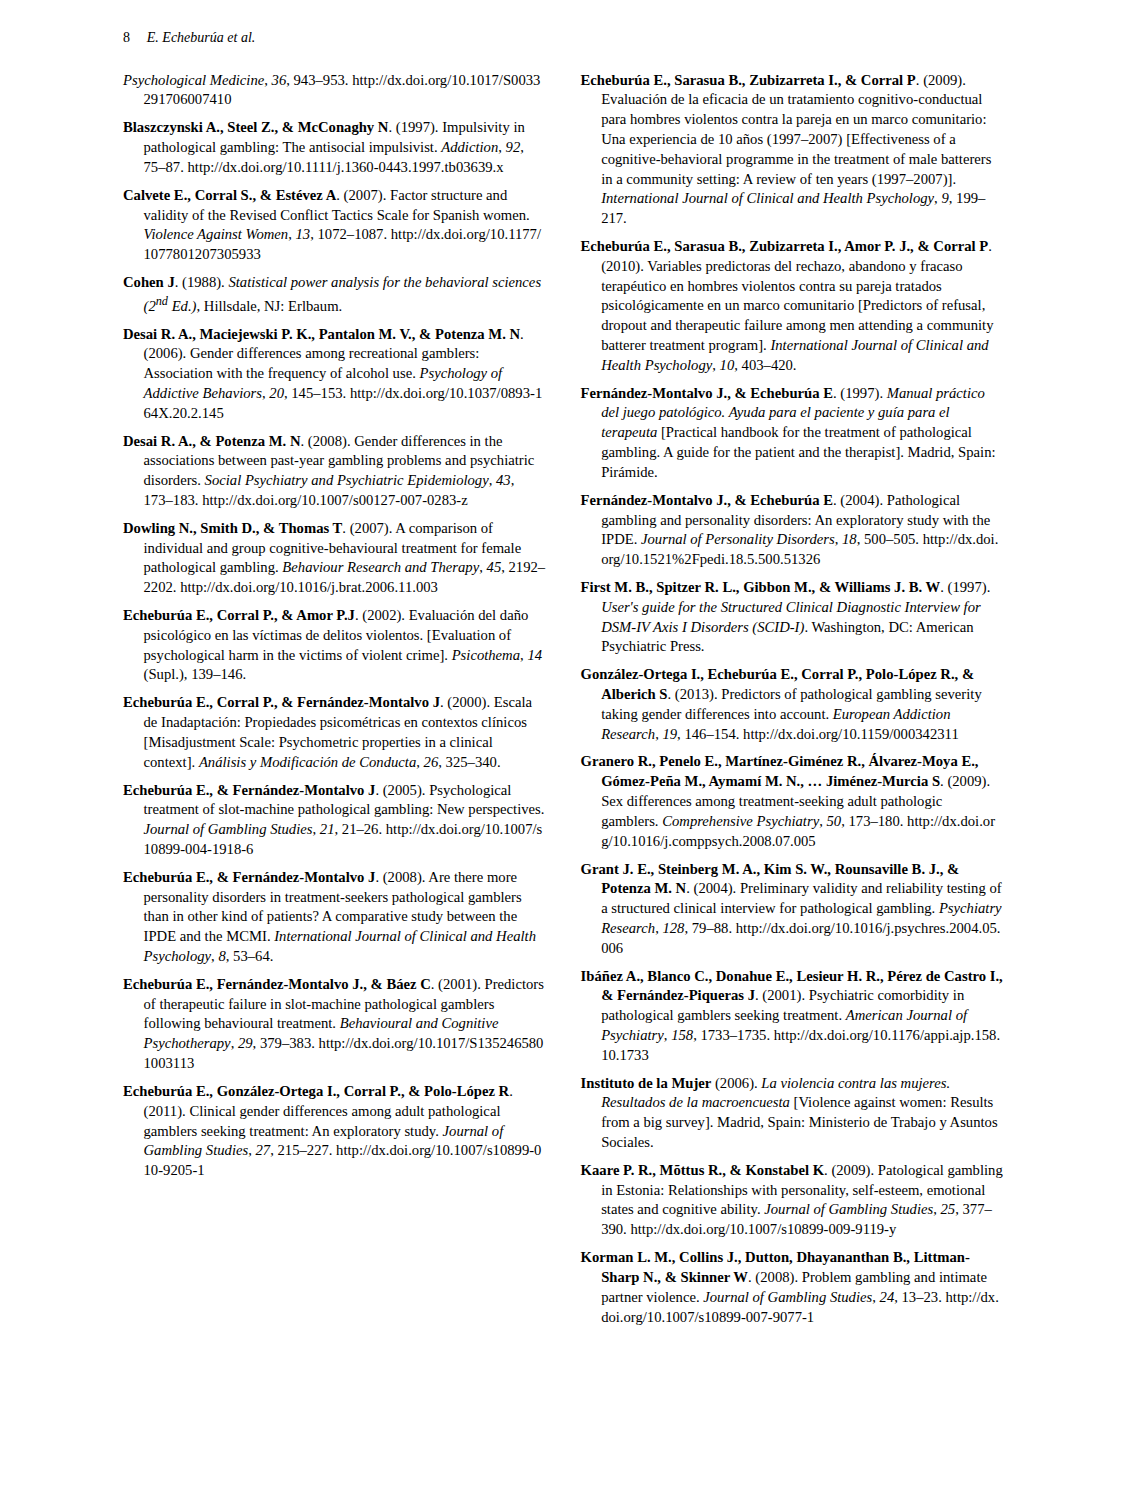8 E. Echeburúa et al.
Psychological Medicine, 36, 943–953. http://dx.doi.org/10.1017/S0033291706007410
Blaszczynski A., Steel Z., & McConaghy N. (1997). Impulsivity in pathological gambling: The antisocial impulsivist. Addiction, 92, 75–87. http://dx.doi.org/10.1111/j.1360-0443.1997.tb03639.x
Calvete E., Corral S., & Estévez A. (2007). Factor structure and validity of the Revised Conflict Tactics Scale for Spanish women. Violence Against Women, 13, 1072–1087. http://dx.doi.org/10.1177/1077801207305933
Cohen J. (1988). Statistical power analysis for the behavioral sciences (2nd Ed.), Hillsdale, NJ: Erlbaum.
Desai R. A., Maciejewski P. K., Pantalon M. V., & Potenza M. N. (2006). Gender differences among recreational gamblers: Association with the frequency of alcohol use. Psychology of Addictive Behaviors, 20, 145–153. http://dx.doi.org/10.1037/0893-164X.20.2.145
Desai R. A., & Potenza M. N. (2008). Gender differences in the associations between past-year gambling problems and psychiatric disorders. Social Psychiatry and Psychiatric Epidemiology, 43, 173–183. http://dx.doi.org/10.1007/s00127-007-0283-z
Dowling N., Smith D., & Thomas T. (2007). A comparison of individual and group cognitive-behavioural treatment for female pathological gambling. Behaviour Research and Therapy, 45, 2192–2202. http://dx.doi.org/10.1016/j.brat.2006.11.003
Echeburúa E., Corral P., & Amor P.J. (2002). Evaluación del daño psicológico en las víctimas de delitos violentos. [Evaluation of psychological harm in the victims of violent crime]. Psicothema, 14 (Supl.), 139–146.
Echeburúa E., Corral P., & Fernández-Montalvo J. (2000). Escala de Inadaptación: Propiedades psicométricas en contextos clínicos [Misadjustment Scale: Psychometric properties in a clinical context]. Análisis y Modificación de Conducta, 26, 325–340.
Echeburúa E., & Fernández-Montalvo J. (2005). Psychological treatment of slot-machine pathological gambling: New perspectives. Journal of Gambling Studies, 21, 21–26. http://dx.doi.org/10.1007/s10899-004-1918-6
Echeburúa E., & Fernández-Montalvo J. (2008). Are there more personality disorders in treatment-seekers pathological gamblers than in other kind of patients? A comparative study between the IPDE and the MCMI. International Journal of Clinical and Health Psychology, 8, 53–64.
Echeburúa E., Fernández-Montalvo J., & Báez C. (2001). Predictors of therapeutic failure in slot-machine pathological gamblers following behavioural treatment. Behavioural and Cognitive Psychotherapy, 29, 379–383. http://dx.doi.org/10.1017/S1352465801003113
Echeburúa E., González-Ortega I., Corral P., & Polo-López R. (2011). Clinical gender differences among adult pathological gamblers seeking treatment: An exploratory study. Journal of Gambling Studies, 27, 215–227. http://dx.doi.org/10.1007/s10899-010-9205-1
Echeburúa E., Sarasua B., Zubizarreta I., & Corral P. (2009). Evaluación de la eficacia de un tratamiento cognitivo-conductual para hombres violentos contra la pareja en un marco comunitario: Una experiencia de 10 años (1997–2007) [Effectiveness of a cognitive-behavioral programme in the treatment of male batterers in a community setting: A review of ten years (1997–2007)]. International Journal of Clinical and Health Psychology, 9, 199–217.
Echeburúa E., Sarasua B., Zubizarreta I., Amor P. J., & Corral P. (2010). Variables predictoras del rechazo, abandono y fracaso terapéutico en hombres violentos contra su pareja tratados psicológicamente en un marco comunitario [Predictors of refusal, dropout and therapeutic failure among men attending a community batterer treatment program]. International Journal of Clinical and Health Psychology, 10, 403–420.
Fernández-Montalvo J., & Echeburúa E. (1997). Manual práctico del juego patológico. Ayuda para el paciente y guía para el terapeuta [Practical handbook for the treatment of pathological gambling. A guide for the patient and the therapist]. Madrid, Spain: Pirámide.
Fernández-Montalvo J., & Echeburúa E. (2004). Pathological gambling and personality disorders: An exploratory study with the IPDE. Journal of Personality Disorders, 18, 500–505. http://dx.doi.org/10.1521%2Fpedi.18.5.500.51326
First M. B., Spitzer R. L., Gibbon M., & Williams J. B. W. (1997). User's guide for the Structured Clinical Diagnostic Interview for DSM-IV Axis I Disorders (SCID-I). Washington, DC: American Psychiatric Press.
González-Ortega I., Echeburúa E., Corral P., Polo-López R., & Alberich S. (2013). Predictors of pathological gambling severity taking gender differences into account. European Addiction Research, 19, 146–154. http://dx.doi.org/10.1159/000342311
Granero R., Penelo E., Martínez-Giménez R., Álvarez-Moya E., Gómez-Peña M., Aymamí M. N., … Jiménez-Murcia S. (2009). Sex differences among treatment-seeking adult pathologic gamblers. Comprehensive Psychiatry, 50, 173–180. http://dx.doi.org/10.1016/j.comppsych.2008.07.005
Grant J. E., Steinberg M. A., Kim S. W., Rounsaville B. J., & Potenza M. N. (2004). Preliminary validity and reliability testing of a structured clinical interview for pathological gambling. Psychiatry Research, 128, 79–88. http://dx.doi.org/10.1016/j.psychres.2004.05.006
Ibáñez A., Blanco C., Donahue E., Lesieur H. R., Pérez de Castro I., & Fernández-Piqueras J. (2001). Psychiatric comorbidity in pathological gamblers seeking treatment. American Journal of Psychiatry, 158, 1733–1735. http://dx.doi.org/10.1176/appi.ajp.158.10.1733
Instituto de la Mujer (2006). La violencia contra las mujeres. Resultados de la macroencuesta [Violence against women: Results from a big survey]. Madrid, Spain: Ministerio de Trabajo y Asuntos Sociales.
Kaare P. R., Mõttus R., & Konstabel K. (2009). Patological gambling in Estonia: Relationships with personality, self-esteem, emotional states and cognitive ability. Journal of Gambling Studies, 25, 377–390. http://dx.doi.org/10.1007/s10899-009-9119-y
Korman L. M., Collins J., Dutton, Dhayananthan B., Littman-Sharp N., & Skinner W. (2008). Problem gambling and intimate partner violence. Journal of Gambling Studies, 24, 13–23. http://dx.doi.org/10.1007/s10899-007-9077-1